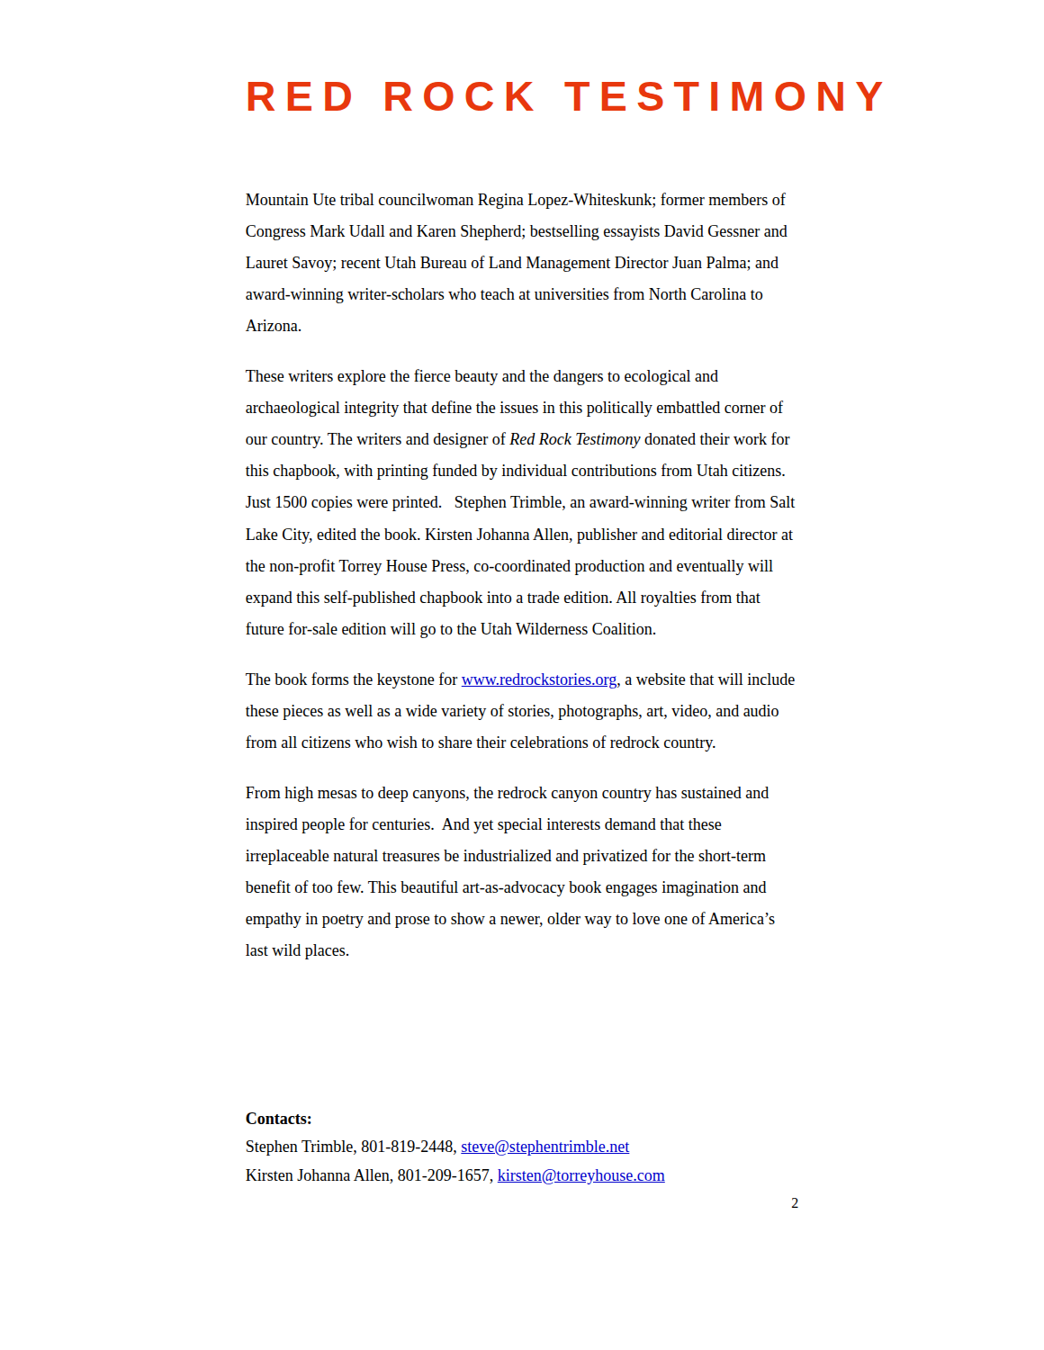RED ROCK TESTIMONY
Mountain Ute tribal councilwoman Regina Lopez-Whiteskunk; former members of Congress Mark Udall and Karen Shepherd; bestselling essayists David Gessner and Lauret Savoy; recent Utah Bureau of Land Management Director Juan Palma; and award-winning writer-scholars who teach at universities from North Carolina to Arizona.
These writers explore the fierce beauty and the dangers to ecological and archaeological integrity that define the issues in this politically embattled corner of our country. The writers and designer of Red Rock Testimony donated their work for this chapbook, with printing funded by individual contributions from Utah citizens. Just 1500 copies were printed. Stephen Trimble, an award-winning writer from Salt Lake City, edited the book. Kirsten Johanna Allen, publisher and editorial director at the non-profit Torrey House Press, co-coordinated production and eventually will expand this self-published chapbook into a trade edition. All royalties from that future for-sale edition will go to the Utah Wilderness Coalition.
The book forms the keystone for www.redrockstories.org, a website that will include these pieces as well as a wide variety of stories, photographs, art, video, and audio from all citizens who wish to share their celebrations of redrock country.
From high mesas to deep canyons, the redrock canyon country has sustained and inspired people for centuries. And yet special interests demand that these irreplaceable natural treasures be industrialized and privatized for the short-term benefit of too few. This beautiful art-as-advocacy book engages imagination and empathy in poetry and prose to show a newer, older way to love one of America’s last wild places.
Contacts:
Stephen Trimble, 801-819-2448, steve@stephentrimble.net
Kirsten Johanna Allen, 801-209-1657, kirsten@torreyhouse.com
2